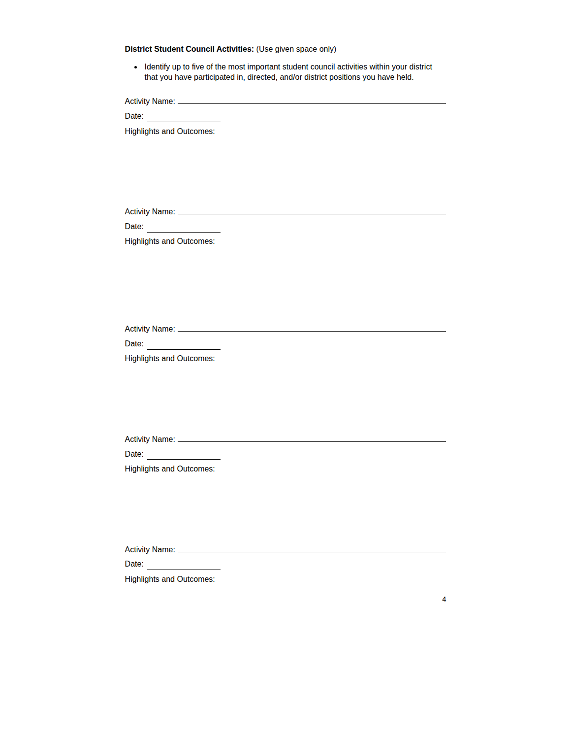District Student Council Activities:
(Use given space only)
Identify up to five of the most important student council activities within your district that you have participated in, directed, and/or district positions you have held.
Activity Name:
Date:
Highlights and Outcomes:
Activity Name:
Date:
Highlights and Outcomes:
Activity Name:
Date:
Highlights and Outcomes:
Activity Name:
Date:
Highlights and Outcomes:
Activity Name:
Date:
Highlights and Outcomes:
4